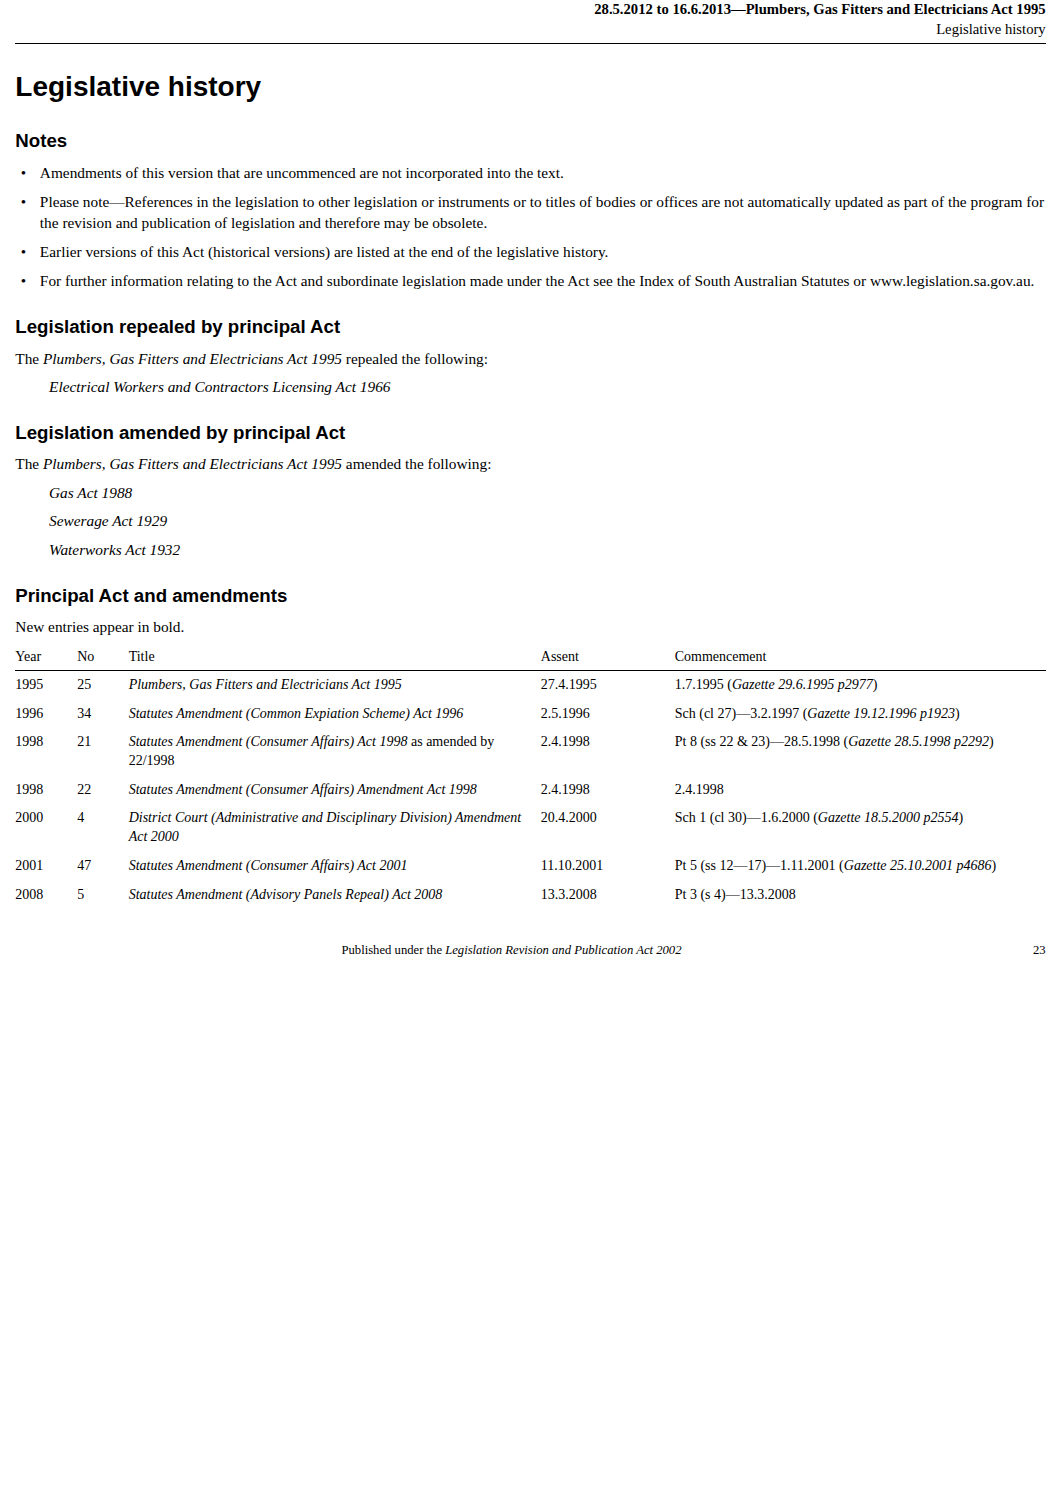28.5.2012 to 16.6.2013—Plumbers, Gas Fitters and Electricians Act 1995
Legislative history
Legislative history
Notes
Amendments of this version that are uncommenced are not incorporated into the text.
Please note—References in the legislation to other legislation or instruments or to titles of bodies or offices are not automatically updated as part of the program for the revision and publication of legislation and therefore may be obsolete.
Earlier versions of this Act (historical versions) are listed at the end of the legislative history.
For further information relating to the Act and subordinate legislation made under the Act see the Index of South Australian Statutes or www.legislation.sa.gov.au.
Legislation repealed by principal Act
The Plumbers, Gas Fitters and Electricians Act 1995 repealed the following:
Electrical Workers and Contractors Licensing Act 1966
Legislation amended by principal Act
The Plumbers, Gas Fitters and Electricians Act 1995 amended the following:
Gas Act 1988
Sewerage Act 1929
Waterworks Act 1932
Principal Act and amendments
New entries appear in bold.
| Year | No | Title | Assent | Commencement |
| --- | --- | --- | --- | --- |
| 1995 | 25 | Plumbers, Gas Fitters and Electricians Act 1995 | 27.4.1995 | 1.7.1995 ( Gazette 29.6.1995 p2977 ) |
| 1996 | 34 | Statutes Amendment (Common Expiation Scheme) Act 1996 | 2.5.1996 | Sch (cl 27)—3.2.1997 ( Gazette 19.12.1996 p1923 ) |
| 1998 | 21 | Statutes Amendment (Consumer Affairs) Act 1998 as amended by 22/1998 | 2.4.1998 | Pt 8 (ss 22 & 23)—28.5.1998 ( Gazette 28.5.1998 p2292 ) |
| 1998 | 22 | Statutes Amendment (Consumer Affairs) Amendment Act 1998 | 2.4.1998 | 2.4.1998 |
| 2000 | 4 | District Court (Administrative and Disciplinary Division) Amendment Act 2000 | 20.4.2000 | Sch 1 (cl 30)—1.6.2000 ( Gazette 18.5.2000 p2554 ) |
| 2001 | 47 | Statutes Amendment (Consumer Affairs) Act 2001 | 11.10.2001 | Pt 5 (ss 12—17)—1.11.2001 ( Gazette 25.10.2001 p4686 ) |
| 2008 | 5 | Statutes Amendment (Advisory Panels Repeal) Act 2008 | 13.3.2008 | Pt 3 (s 4)—13.3.2008 |
Published under the Legislation Revision and Publication Act 2002
23